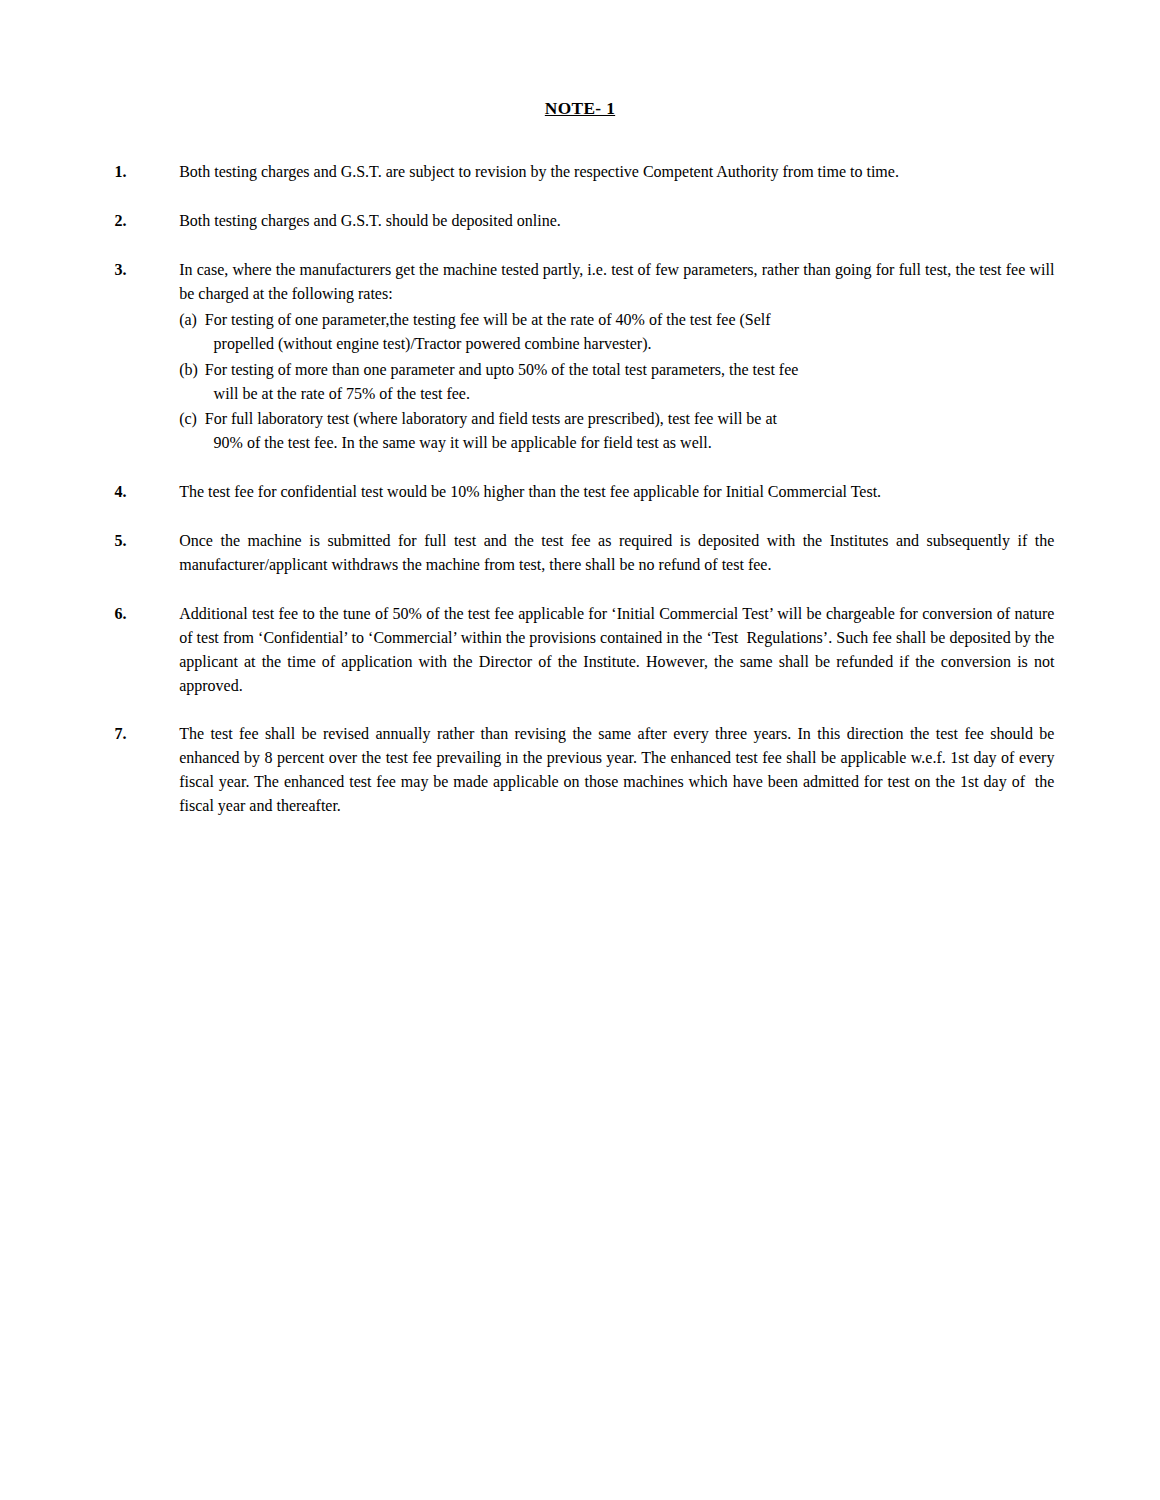NOTE- 1
1.
Both testing charges and G.S.T. are subject to revision by the respective Competent Authority from time to time.
2.
Both testing charges and G.S.T. should be deposited online.
3.
In case, where the manufacturers get the machine tested partly, i.e. test of few parameters, rather than going for full test, the test fee will be charged at the following rates:
(a) For testing of one parameter,the testing fee will be at the rate of 40% of the test fee (Self propelled (without engine test)/Tractor powered combine harvester).
(b) For testing of more than one parameter and upto 50% of the total test parameters, the test fee will be at the rate of 75% of the test fee.
(c) For full laboratory test (where laboratory and field tests are prescribed), test fee will be at 90% of the test fee. In the same way it will be applicable for field test as well.
4.
The test fee for confidential test would be 10% higher than the test fee applicable for Initial Commercial Test.
5.
Once the machine is submitted for full test and the test fee as required is deposited with the Institutes and subsequently if the manufacturer/applicant withdraws the machine from test, there shall be no refund of test fee.
6.
Additional test fee to the tune of 50% of the test fee applicable for ‘Initial Commercial Test’ will be chargeable for conversion of nature of test from ‘Confidential’ to ‘Commercial’ within the provisions contained in the ‘Test Regulations’. Such fee shall be deposited by the applicant at the time of application with the Director of the Institute. However, the same shall be refunded if the conversion is not approved.
7.
The test fee shall be revised annually rather than revising the same after every three years. In this direction the test fee should be enhanced by 8 percent over the test fee prevailing in the previous year. The enhanced test fee shall be applicable w.e.f. 1st day of every fiscal year. The enhanced test fee may be made applicable on those machines which have been admitted for test on the 1st day of the fiscal year and thereafter.